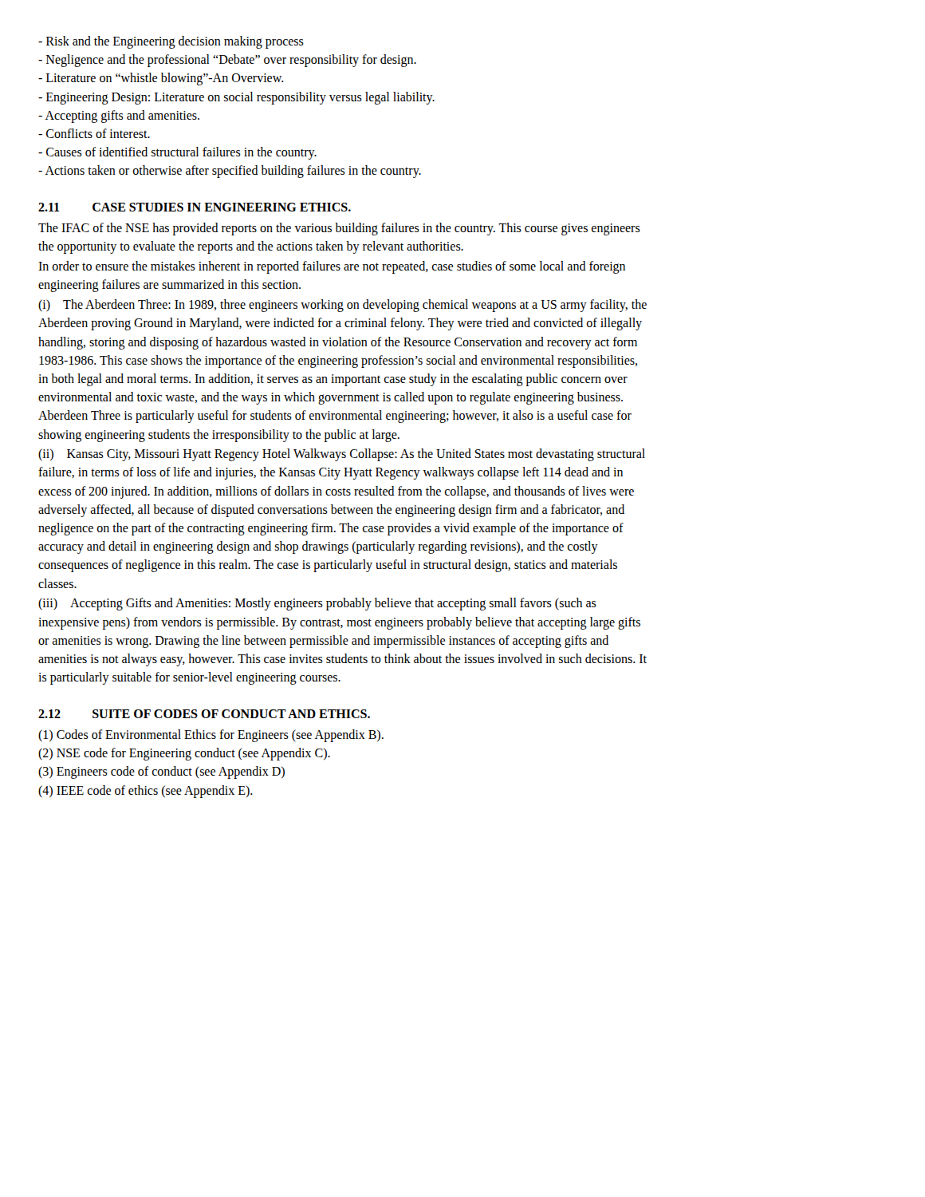- Risk and the Engineering decision making process
- Negligence and the professional “Debate” over responsibility for design.
- Literature on “whistle blowing”-An Overview.
- Engineering Design: Literature on social responsibility versus legal liability.
- Accepting gifts and amenities.
- Conflicts of interest.
- Causes of identified structural failures in the country.
- Actions taken or otherwise after specified building failures in the country.
2.11 CASE STUDIES IN ENGINEERING ETHICS.
The IFAC of the NSE has provided reports on the various building failures in the country. This course gives engineers the opportunity to evaluate the reports and the actions taken by relevant authorities.
In order to ensure the mistakes inherent in reported failures are not repeated, case studies of some local and foreign engineering failures are summarized in this section.
(i) The Aberdeen Three: In 1989, three engineers working on developing chemical weapons at a US army facility, the Aberdeen proving Ground in Maryland, were indicted for a criminal felony. They were tried and convicted of illegally handling, storing and disposing of hazardous wasted in violation of the Resource Conservation and recovery act form 1983-1986. This case shows the importance of the engineering profession’s social and environmental responsibilities, in both legal and moral terms. In addition, it serves as an important case study in the escalating public concern over environmental and toxic waste, and the ways in which government is called upon to regulate engineering business. Aberdeen Three is particularly useful for students of environmental engineering; however, it also is a useful case for showing engineering students the irresponsibility to the public at large.
(ii) Kansas City, Missouri Hyatt Regency Hotel Walkways Collapse: As the United States most devastating structural failure, in terms of loss of life and injuries, the Kansas City Hyatt Regency walkways collapse left 114 dead and in excess of 200 injured. In addition, millions of dollars in costs resulted from the collapse, and thousands of lives were adversely affected, all because of disputed conversations between the engineering design firm and a fabricator, and negligence on the part of the contracting engineering firm. The case provides a vivid example of the importance of accuracy and detail in engineering design and shop drawings (particularly regarding revisions), and the costly consequences of negligence in this realm. The case is particularly useful in structural design, statics and materials classes.
(iii) Accepting Gifts and Amenities: Mostly engineers probably believe that accepting small favors (such as inexpensive pens) from vendors is permissible. By contrast, most engineers probably believe that accepting large gifts or amenities is wrong. Drawing the line between permissible and impermissible instances of accepting gifts and amenities is not always easy, however. This case invites students to think about the issues involved in such decisions. It is particularly suitable for senior-level engineering courses.
2.12 SUITE OF CODES OF CONDUCT AND ETHICS.
(1) Codes of Environmental Ethics for Engineers (see Appendix B).
(2) NSE code for Engineering conduct (see Appendix C).
(3) Engineers code of conduct (see Appendix D)
(4) IEEE code of ethics (see Appendix E).